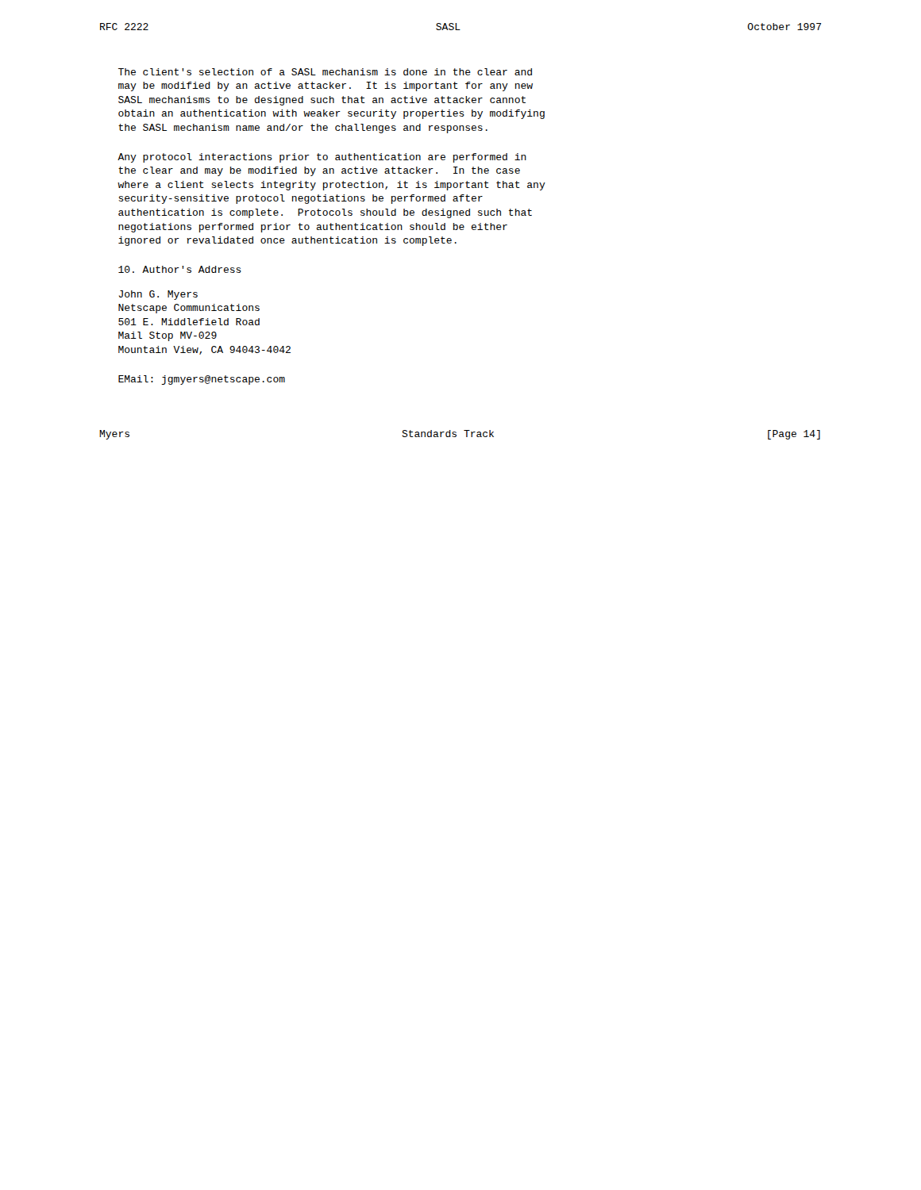RFC 2222 SASL October 1997
The client's selection of a SASL mechanism is done in the clear and
may be modified by an active attacker.  It is important for any new
SASL mechanisms to be designed such that an active attacker cannot
obtain an authentication with weaker security properties by modifying
the SASL mechanism name and/or the challenges and responses.
Any protocol interactions prior to authentication are performed in
the clear and may be modified by an active attacker.  In the case
where a client selects integrity protection, it is important that any
security-sensitive protocol negotiations be performed after
authentication is complete.  Protocols should be designed such that
negotiations performed prior to authentication should be either
ignored or revalidated once authentication is complete.
10. Author's Address
John G. Myers
Netscape Communications
501 E. Middlefield Road
Mail Stop MV-029
Mountain View, CA 94043-4042
EMail: jgmyers@netscape.com
Myers Standards Track [Page 14]